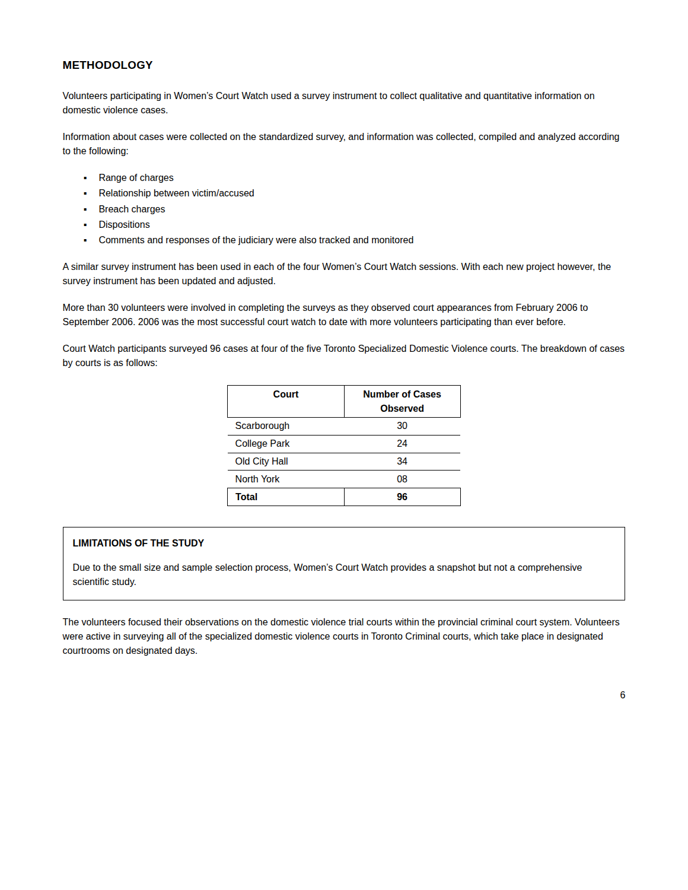METHODOLOGY
Volunteers participating in Women’s Court Watch used a survey instrument to collect qualitative and quantitative information on domestic violence cases.
Information about cases were collected on the standardized survey, and information was collected, compiled and analyzed according to the following:
Range of charges
Relationship between victim/accused
Breach charges
Dispositions
Comments and responses of the judiciary were also tracked and monitored
A similar survey instrument has been used in each of the four Women’s Court Watch sessions. With each new project however, the survey instrument has been updated and adjusted.
More than 30 volunteers were involved in completing the surveys as they observed court appearances from February 2006 to September 2006. 2006 was the most successful court watch to date with more volunteers participating than ever before.
Court Watch participants surveyed 96 cases at four of the five Toronto Specialized Domestic Violence courts. The breakdown of cases by courts is as follows:
| Court | Number of Cases Observed |
| --- | --- |
| Scarborough | 30 |
| College Park | 24 |
| Old City Hall | 34 |
| North York | 08 |
| Total | 96 |
LIMITATIONS OF THE STUDY
Due to the small size and sample selection process, Women’s Court Watch provides a snapshot but not a comprehensive scientific study.
The volunteers focused their observations on the domestic violence trial courts within the provincial criminal court system. Volunteers were active in surveying all of the specialized domestic violence courts in Toronto Criminal courts, which take place in designated courtrooms on designated days.
6